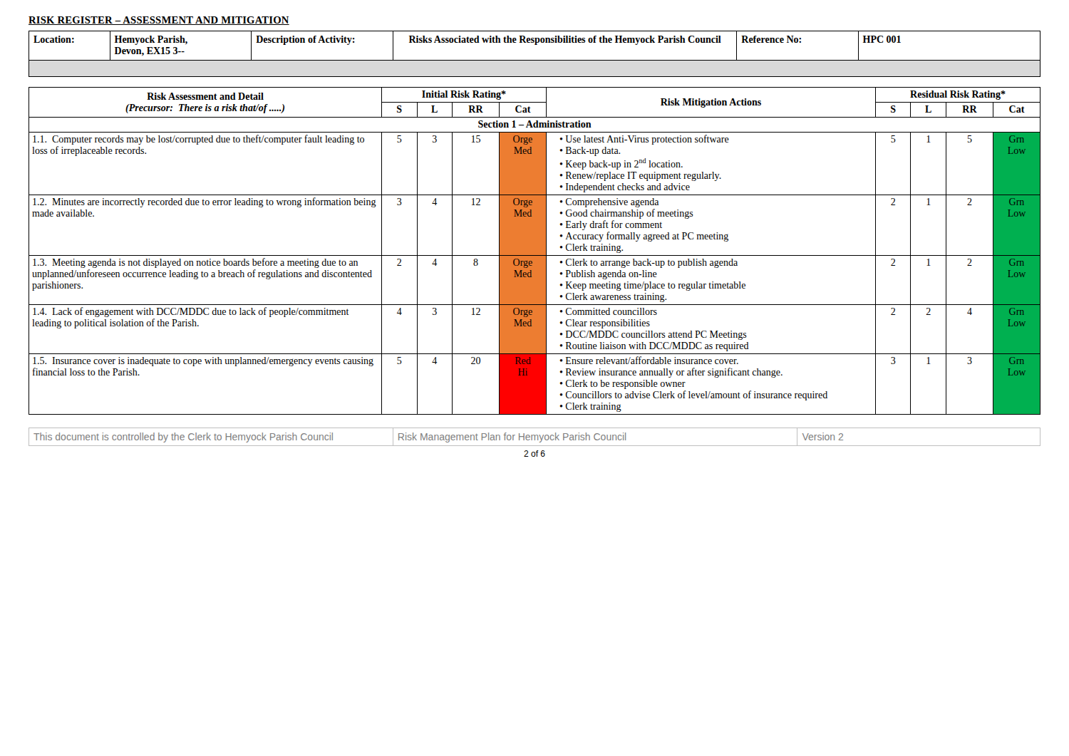RISK REGISTER – ASSESSMENT AND MITIGATION
| Location: | Hemyock Parish, Devon, EX15 3-- | Description of Activity: | Risks Associated with the Responsibilities of the Hemyock Parish Council | Reference No: | HPC 001 |
| Risk Assessment and Detail (Precursor: There is a risk that/of .....) | Initial Risk Rating* | Risk Mitigation Actions | Residual Risk Rating* |
| --- | --- | --- | --- |
| S | L | RR | Cat | S | L | RR | Cat |
| Section 1 – Administration |
| 1.1. Computer records may be lost/corrupted due to theft/computer fault leading to loss of irreplaceable records. | 5 | 3 | 15 | Orge Med | Use latest Anti-Virus protection software Back-up data. Keep back-up in 2 nd location. Renew/replace IT equipment regularly. Independent checks and advice | 5 | 1 | 5 | Grn Low |
| 1.2. Minutes are incorrectly recorded due to error leading to wrong information being made available. | 3 | 4 | 12 | Orge Med | Comprehensive agenda Good chairmanship of meetings Early draft for comment Accuracy formally agreed at PC meeting Clerk training. | 2 | 1 | 2 | Grn Low |
| 1.3. Meeting agenda is not displayed on notice boards before a meeting due to an unplanned/unforeseen occurrence leading to a breach of regulations and discontented parishioners. | 2 | 4 | 8 | Orge Med | Clerk to arrange back-up to publish agenda Publish agenda on-line Keep meeting time/place to regular timetable Clerk awareness training. | 2 | 1 | 2 | Grn Low |
| 1.4. Lack of engagement with DCC/MDDC due to lack of people/commitment leading to political isolation of the Parish. | 4 | 3 | 12 | Orge Med | Committed councillors Clear responsibilities DCC/MDDC councillors attend PC Meetings Routine liaison with DCC/MDDC as required | 2 | 2 | 4 | Grn Low |
| 1.5. Insurance cover is inadequate to cope with unplanned/emergency events causing financial loss to the Parish. | 5 | 4 | 20 | Red Hi | Ensure relevant/affordable insurance cover. Review insurance annually or after significant change. Clerk to be responsible owner Councillors to advise Clerk of level/amount of insurance required Clerk training | 3 | 1 | 3 | Grn Low |
| This document is controlled by the Clerk to Hemyock Parish Council | Risk Management Plan for Hemyock Parish Council | Version 2 |
2 of 6